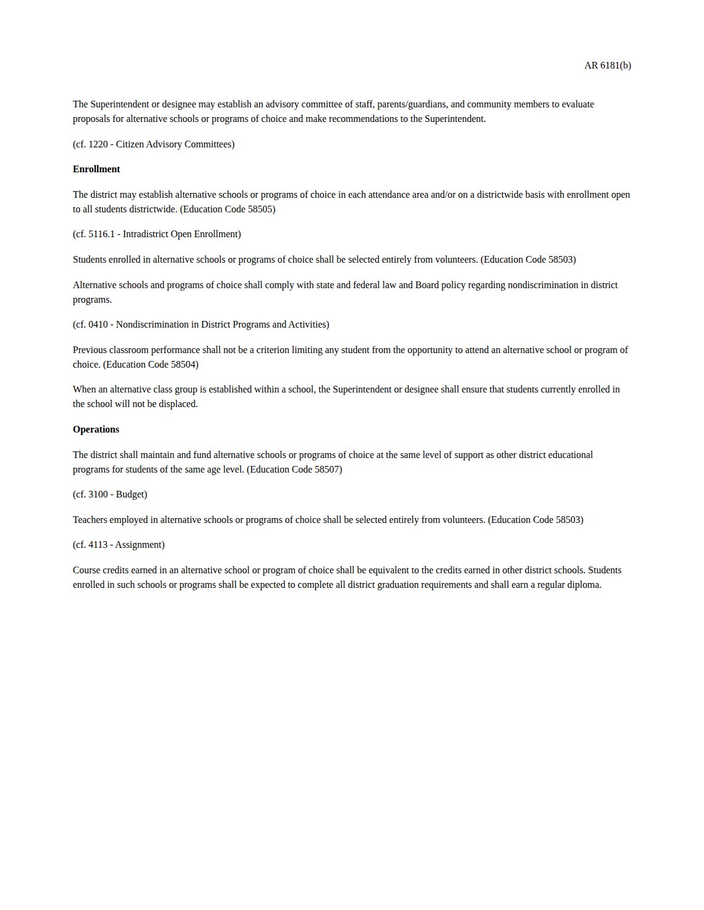AR 6181(b)
The Superintendent or designee may establish an advisory committee of staff, parents/guardians, and community members to evaluate proposals for alternative schools or programs of choice and make recommendations to the Superintendent.
(cf. 1220 - Citizen Advisory Committees)
Enrollment
The district may establish alternative schools or programs of choice in each attendance area and/or on a districtwide basis with enrollment open to all students districtwide. (Education Code 58505)
(cf. 5116.1 - Intradistrict Open Enrollment)
Students enrolled in alternative schools or programs of choice shall be selected entirely from volunteers. (Education Code 58503)
Alternative schools and programs of choice shall comply with state and federal law and Board policy regarding nondiscrimination in district programs.
(cf. 0410 - Nondiscrimination in District Programs and Activities)
Previous classroom performance shall not be a criterion limiting any student from the opportunity to attend an alternative school or program of choice. (Education Code 58504)
When an alternative class group is established within a school, the Superintendent or designee shall ensure that students currently enrolled in the school will not be displaced.
Operations
The district shall maintain and fund alternative schools or programs of choice at the same level of support as other district educational programs for students of the same age level. (Education Code 58507)
(cf. 3100 - Budget)
Teachers employed in alternative schools or programs of choice shall be selected entirely from volunteers. (Education Code 58503)
(cf. 4113 - Assignment)
Course credits earned in an alternative school or program of choice shall be equivalent to the credits earned in other district schools. Students enrolled in such schools or programs shall be expected to complete all district graduation requirements and shall earn a regular diploma.